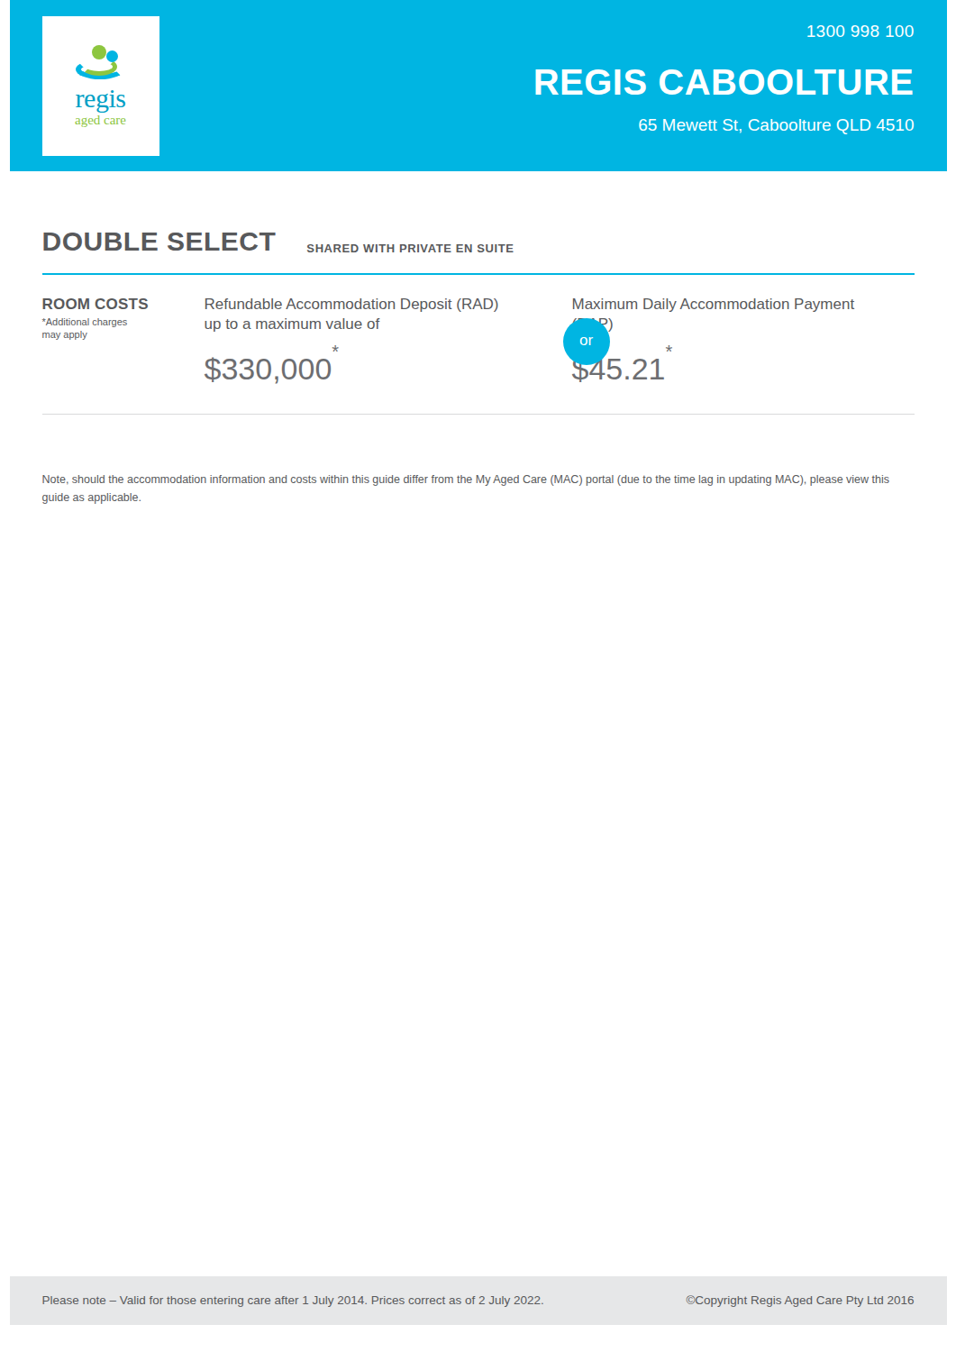regis
aged care
1300 998 100
REGIS CABOOLTURE
65 Mewett St, Caboolture QLD 4510
DOUBLE SELECT
SHARED WITH PRIVATE EN SUITE
ROOM COSTS
*Additional charges
may apply
Refundable Accommodation Deposit (RAD)
up to a maximum value of
$330,000*
Maximum Daily Accommodation Payment
(DAP)
$45.21*
or
Note, should the accommodation information and costs within this guide differ from the My Aged Care (MAC) portal (due to the time lag in updating MAC), please view this guide as applicable.
Please note – Valid for those entering care after 1 July 2014. Prices correct as of 2 July 2022.
©Copyright Regis Aged Care Pty Ltd 2016